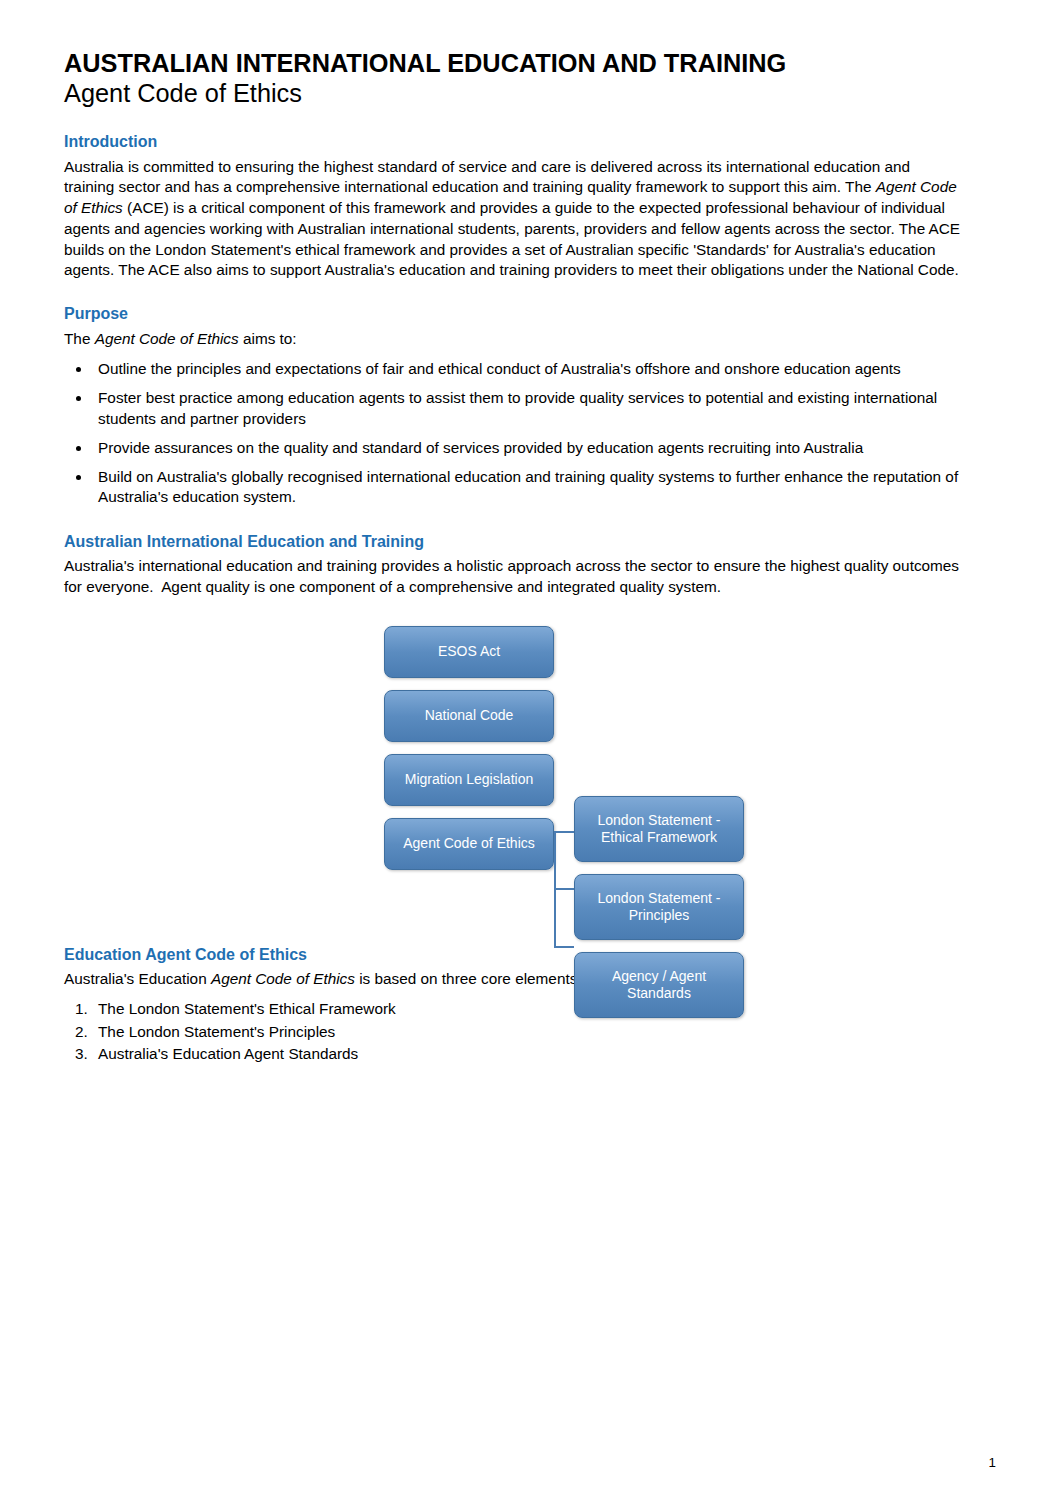AUSTRALIAN INTERNATIONAL EDUCATION AND TRAINING Agent Code of Ethics
Introduction
Australia is committed to ensuring the highest standard of service and care is delivered across its international education and training sector and has a comprehensive international education and training quality framework to support this aim. The Agent Code of Ethics (ACE) is a critical component of this framework and provides a guide to the expected professional behaviour of individual agents and agencies working with Australian international students, parents, providers and fellow agents across the sector. The ACE builds on the London Statement's ethical framework and provides a set of Australian specific 'Standards' for Australia's education agents. The ACE also aims to support Australia's education and training providers to meet their obligations under the National Code.
Purpose
The Agent Code of Ethics aims to:
Outline the principles and expectations of fair and ethical conduct of Australia's offshore and onshore education agents
Foster best practice among education agents to assist them to provide quality services to potential and existing international students and partner providers
Provide assurances on the quality and standard of services provided by education agents recruiting into Australia
Build on Australia's globally recognised international education and training quality systems to further enhance the reputation of Australia's education system.
Australian International Education and Training
Australia's international education and training provides a holistic approach across the sector to ensure the highest quality outcomes for everyone. Agent quality is one component of a comprehensive and integrated quality system.
ESOS Act
National Code
Migration Legislation
Agent Code of Ethics
London Statement - Ethical Framework
London Statement - Principles
Agency / Agent Standards
Education Agent Code of Ethics
Australia's Education Agent Code of Ethics is based on three core elements of:
The London Statement's Ethical Framework
The London Statement's Principles
Australia's Education Agent Standards
1